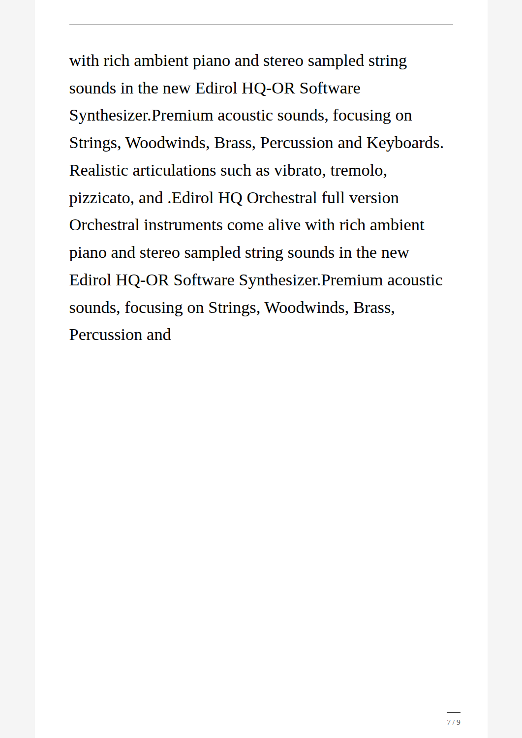with rich ambient piano and stereo sampled string sounds in the new Edirol HQ-OR Software Synthesizer.Premium acoustic sounds, focusing on Strings, Woodwinds, Brass, Percussion and Keyboards. Realistic articulations such as vibrato, tremolo, pizzicato, and .Edirol HQ Orchestral full version Orchestral instruments come alive with rich ambient piano and stereo sampled string sounds in the new Edirol HQ-OR Software Synthesizer.Premium acoustic sounds, focusing on Strings, Woodwinds, Brass, Percussion and
7 / 9